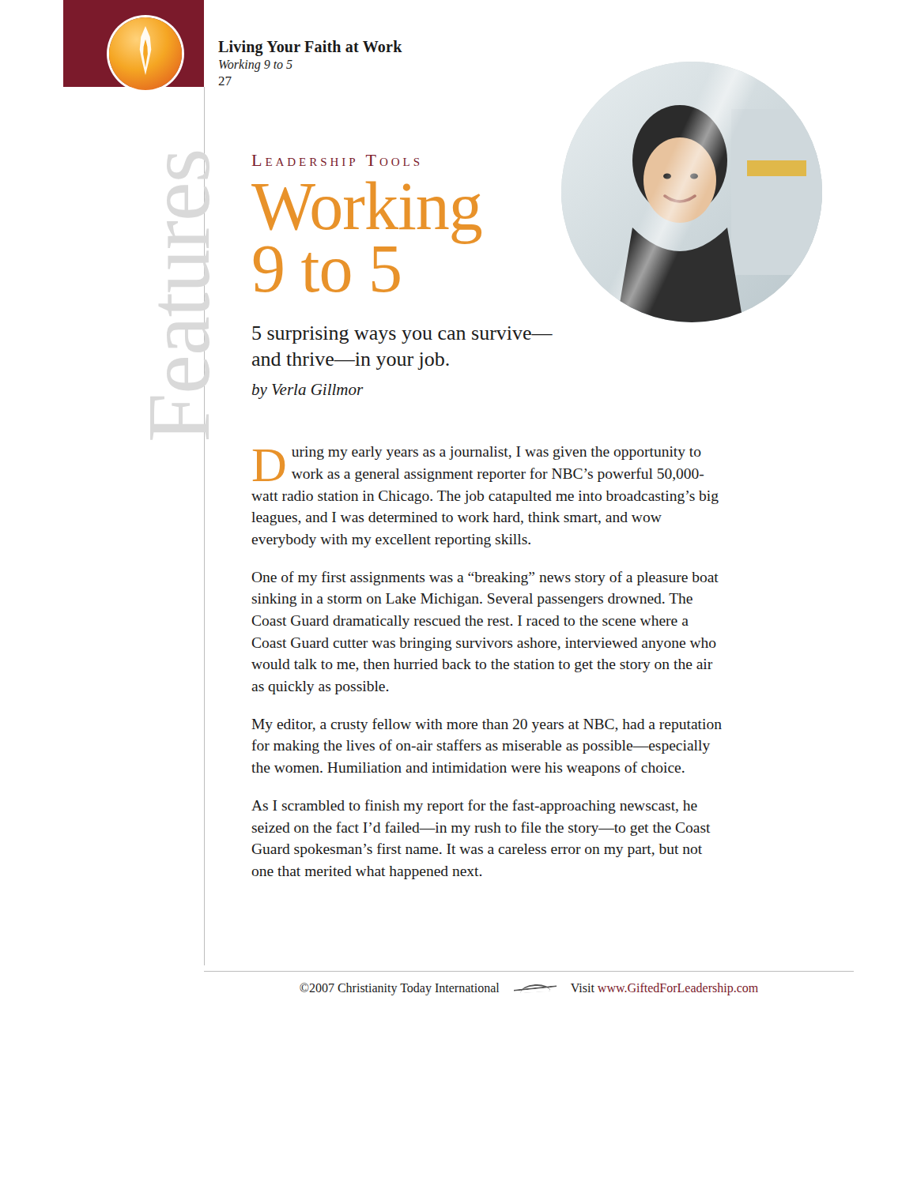Living Your Faith at Work
Working 9 to 5
27
Features
Leadership Tools
Working
9 to 5
5 surprising ways you can survive—
and thrive—in your job.
by Verla Gillmor
During my early years as a journalist, I was given the opportunity to work as a general assignment reporter for NBC’s powerful 50,000-watt radio station in Chicago. The job catapulted me into broadcasting’s big leagues, and I was determined to work hard, think smart, and wow everybody with my excellent reporting skills.
One of my first assignments was a “breaking” news story of a pleasure boat sinking in a storm on Lake Michigan. Several passengers drowned. The Coast Guard dramatically rescued the rest. I raced to the scene where a Coast Guard cutter was bringing survivors ashore, interviewed anyone who would talk to me, then hurried back to the station to get the story on the air as quickly as possible.
My editor, a crusty fellow with more than 20 years at NBC, had a reputation for making the lives of on-air staffers as miserable as possible—especially the women. Humiliation and intimidation were his weapons of choice.
As I scrambled to finish my report for the fast-approaching newscast, he seized on the fact I’d failed—in my rush to file the story—to get the Coast Guard spokesman’s first name. It was a careless error on my part, but not one that merited what happened next.
©2007 Christianity Today International Visit www.GiftedForLeadership.com